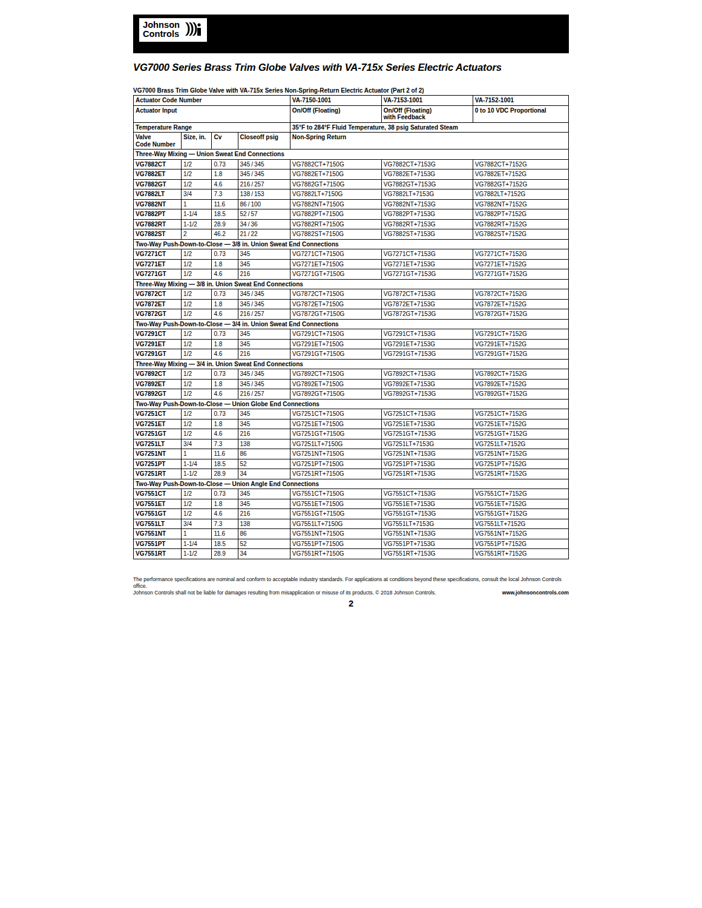Johnson
Controls
VG7000 Series Brass Trim Globe Valves with VA-715x Series Electric Actuators
VG7000 Brass Trim Globe Valve with VA-715x Series Non-Spring-Return Electric Actuator (Part 2 of 2)
| Actuator Code Number | VA-7150-1001 | VA-7153-1001 | VA-7152-1001 |
| --- | --- | --- | --- |
| Actuator Input | On/Off (Floating) | On/Off (Floating) with Feedback | 0 to 10 VDC Proportional |
| Temperature Range | 35°F to 284°F Fluid Temperature, 38 psig Saturated Steam |
| Valve Code Number | Size, in. | Cv | Closeoff psig | Non-Spring Return |
| Three-Way Mixing — Union Sweat End Connections |
| VG7882CT | 1/2 | 0.73 | 345 / 345 | VG7882CT+7150G | VG7882CT+7153G | VG7882CT+7152G |
| VG7882ET | 1/2 | 1.8 | 345 / 345 | VG7882ET+7150G | VG7882ET+7153G | VG7882ET+7152G |
| VG7882GT | 1/2 | 4.6 | 216 / 257 | VG7882GT+7150G | VG7882GT+7153G | VG7882GT+7152G |
| VG7882LT | 3/4 | 7.3 | 138 / 153 | VG7882LT+7150G | VG7882LT+7153G | VG7882LT+7152G |
| VG7882NT | 1 | 11.6 | 86 / 100 | VG7882NT+7150G | VG7882NT+7153G | VG7882NT+7152G |
| VG7882PT | 1-1/4 | 18.5 | 52 / 57 | VG7882PT+7150G | VG7882PT+7153G | VG7882PT+7152G |
| VG7882RT | 1-1/2 | 28.9 | 34 / 36 | VG7882RT+7150G | VG7882RT+7153G | VG7882RT+7152G |
| VG7882ST | 2 | 46.2 | 21 / 22 | VG7882ST+7150G | VG7882ST+7153G | VG7882ST+7152G |
| Two-Way Push-Down-to-Close — 3/8 in. Union Sweat End Connections |
| VG7271CT | 1/2 | 0.73 | 345 | VG7271CT+7150G | VG7271CT+7153G | VG7271CT+7152G |
| VG7271ET | 1/2 | 1.8 | 345 | VG7271ET+7150G | VG7271ET+7153G | VG7271ET+7152G |
| VG7271GT | 1/2 | 4.6 | 216 | VG7271GT+7150G | VG7271GT+7153G | VG7271GT+7152G |
| Three-Way Mixing — 3/8 in. Union Sweat End Connections |
| VG7872CT | 1/2 | 0.73 | 345 / 345 | VG7872CT+7150G | VG7872CT+7153G | VG7872CT+7152G |
| VG7872ET | 1/2 | 1.8 | 345 / 345 | VG7872ET+7150G | VG7872ET+7153G | VG7872ET+7152G |
| VG7872GT | 1/2 | 4.6 | 216 / 257 | VG7872GT+7150G | VG7872GT+7153G | VG7872GT+7152G |
| Two-Way Push-Down-to-Close — 3/4 in. Union Sweat End Connections |
| VG7291CT | 1/2 | 0.73 | 345 | VG7291CT+7150G | VG7291CT+7153G | VG7291CT+7152G |
| VG7291ET | 1/2 | 1.8 | 345 | VG7291ET+7150G | VG7291ET+7153G | VG7291ET+7152G |
| VG7291GT | 1/2 | 4.6 | 216 | VG7291GT+7150G | VG7291GT+7153G | VG7291GT+7152G |
| Three-Way Mixing — 3/4 in. Union Sweat End Connections |
| VG7892CT | 1/2 | 0.73 | 345 / 345 | VG7892CT+7150G | VG7892CT+7153G | VG7892CT+7152G |
| VG7892ET | 1/2 | 1.8 | 345 / 345 | VG7892ET+7150G | VG7892ET+7153G | VG7892ET+7152G |
| VG7892GT | 1/2 | 4.6 | 216 / 257 | VG7892GT+7150G | VG7892GT+7153G | VG7892GT+7152G |
| Two-Way Push-Down-to-Close — Union Globe End Connections |
| VG7251CT | 1/2 | 0.73 | 345 | VG7251CT+7150G | VG7251CT+7153G | VG7251CT+7152G |
| VG7251ET | 1/2 | 1.8 | 345 | VG7251ET+7150G | VG7251ET+7153G | VG7251ET+7152G |
| VG7251GT | 1/2 | 4.6 | 216 | VG7251GT+7150G | VG7251GT+7153G | VG7251GT+7152G |
| VG7251LT | 3/4 | 7.3 | 138 | VG7251LT+7150G | VG7251LT+7153G | VG7251LT+7152G |
| VG7251NT | 1 | 11.6 | 86 | VG7251NT+7150G | VG7251NT+7153G | VG7251NT+7152G |
| VG7251PT | 1-1/4 | 18.5 | 52 | VG7251PT+7150G | VG7251PT+7153G | VG7251PT+7152G |
| VG7251RT | 1-1/2 | 28.9 | 34 | VG7251RT+7150G | VG7251RT+7153G | VG7251RT+7152G |
| Two-Way Push-Down-to-Close — Union Angle End Connections |
| VG7551CT | 1/2 | 0.73 | 345 | VG7551CT+7150G | VG7551CT+7153G | VG7551CT+7152G |
| VG7551ET | 1/2 | 1.8 | 345 | VG7551ET+7150G | VG7551ET+7153G | VG7551ET+7152G |
| VG7551GT | 1/2 | 4.6 | 216 | VG7551GT+7150G | VG7551GT+7153G | VG7551GT+7152G |
| VG7551LT | 3/4 | 7.3 | 138 | VG7551LT+7150G | VG7551LT+7153G | VG7551LT+7152G |
| VG7551NT | 1 | 11.6 | 86 | VG7551NT+7150G | VG7551NT+7153G | VG7551NT+7152G |
| VG7551PT | 1-1/4 | 18.5 | 52 | VG7551PT+7150G | VG7551PT+7153G | VG7551PT+7152G |
| VG7551RT | 1-1/2 | 28.9 | 34 | VG7551RT+7150G | VG7551RT+7153G | VG7551RT+7152G |
The performance specifications are nominal and conform to acceptable industry standards. For applications at conditions beyond these specifications, consult the local Johnson Controls office.
Johnson Controls shall not be liable for damages resulting from misapplication or misuse of its products. © 2018 Johnson Controls. www.johnsoncontrols.com
2